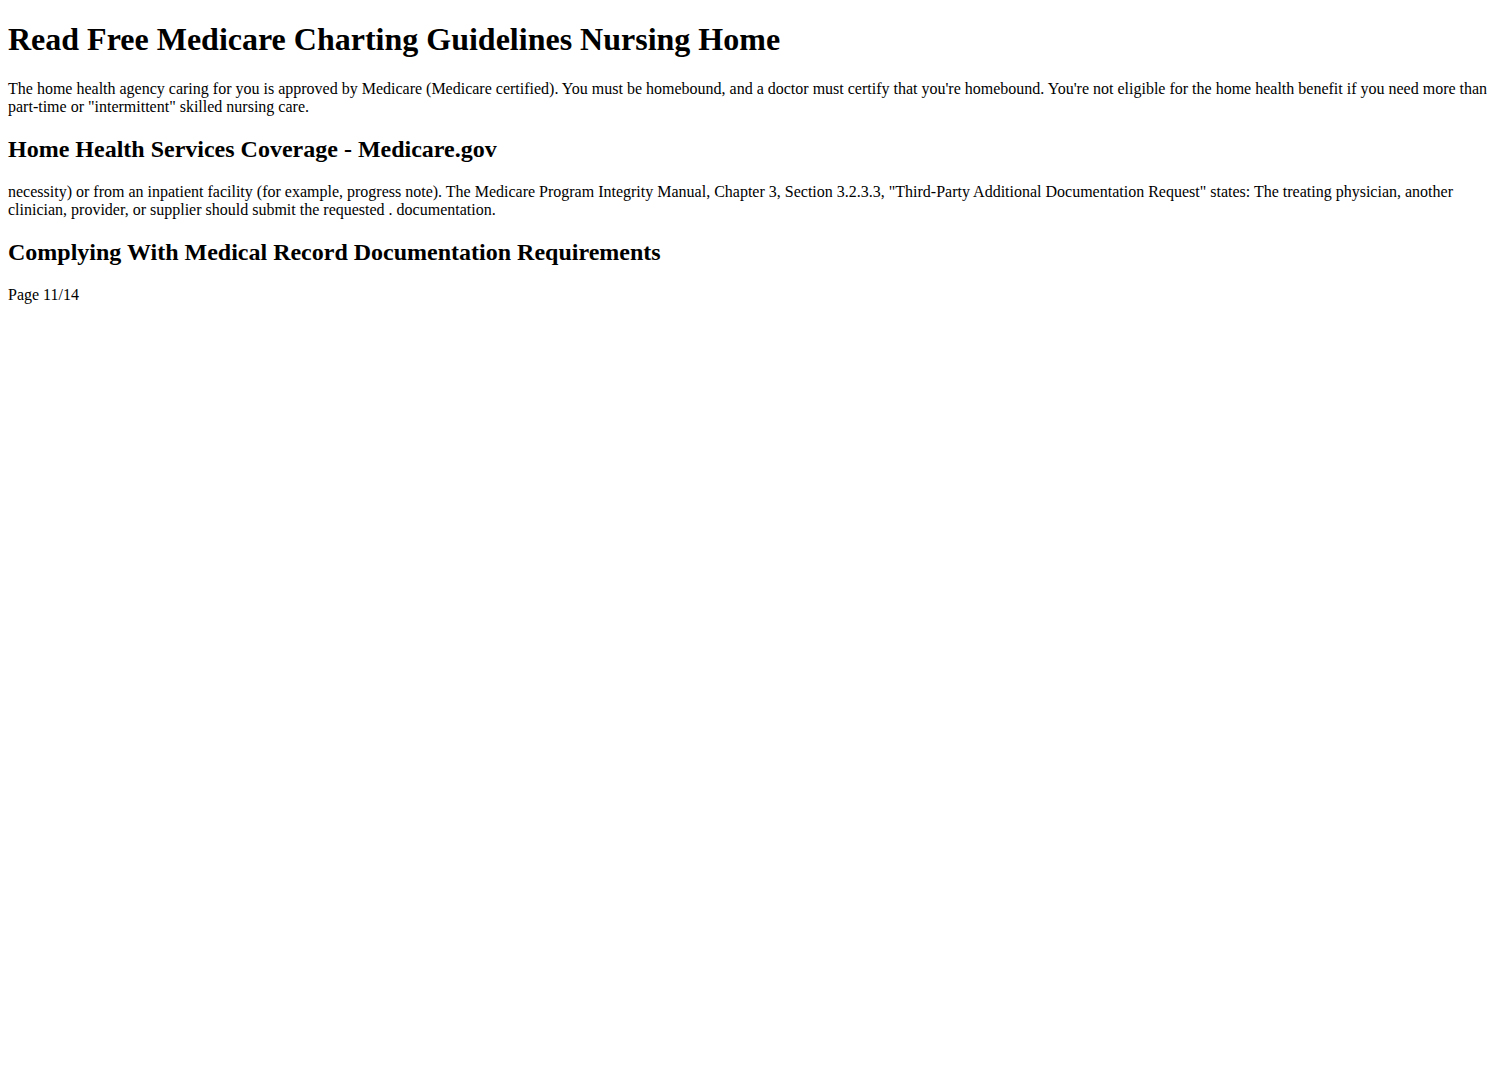Read Free Medicare Charting Guidelines Nursing Home
The home health agency caring for you is approved by Medicare (Medicare certified). You must be homebound, and a doctor must certify that you're homebound. You're not eligible for the home health benefit if you need more than part-time or "intermittent" skilled nursing care.
Home Health Services Coverage - Medicare.gov
necessity) or from an inpatient facility (for example, progress note). The Medicare Program Integrity Manual, Chapter 3, Section 3.2.3.3, "Third-Party Additional Documentation Request" states: The treating physician, another clinician, provider, or supplier should submit the requested . documentation.
Complying With Medical Record Documentation Requirements
Page 11/14